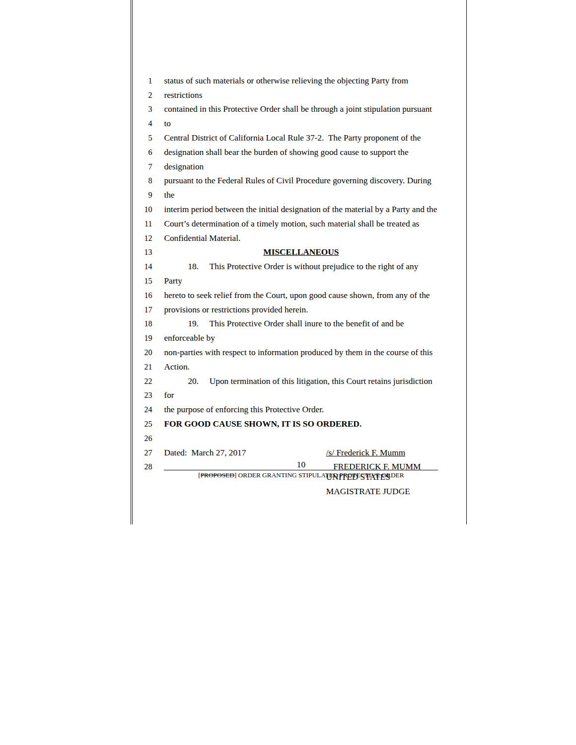1
2
3
4
5
6
7
8
9
10
11
12
13
14
15
16
17
18
19
20
21
22
23
24
25
26
27
28
status of such materials or otherwise relieving the objecting Party from restrictions
contained in this Protective Order shall be through a joint stipulation pursuant to
Central District of California Local Rule 37-2. The Party proponent of the
designation shall bear the burden of showing good cause to support the designation
pursuant to the Federal Rules of Civil Procedure governing discovery. During the
interim period between the initial designation of the material by a Party and the
Court’s determination of a timely motion, such material shall be treated as
Confidential Material.
MISCELLANEOUS
18. This Protective Order is without prejudice to the right of any Party
hereto to seek relief from the Court, upon good cause shown, from any of the
provisions or restrictions provided herein.
19. This Protective Order shall inure to the benefit of and be enforceable by
non-parties with respect to information produced by them in the course of this
Action.
20. Upon termination of this litigation, this Court retains jurisdiction for
the purpose of enforcing this Protective Order.
FOR GOOD CAUSE SHOWN, IT IS SO ORDERED.
Dated: March 27, 2017
/s/ Frederick F. Mumm
FREDERICK F. MUMM
UNITED STATES MAGISTRATE JUDGE
10
[PROPOSED] ORDER GRANTING STIPULATED PROTECTIVE ORDER